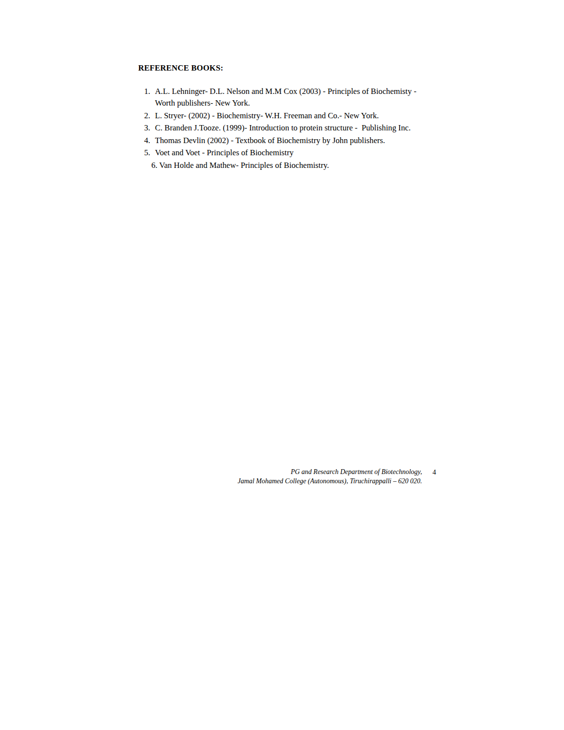REFERENCE BOOKS:
A.L. Lehninger- D.L. Nelson and M.M Cox (2003) - Principles of Biochemisty - Worth publishers- New York.
L. Stryer- (2002) - Biochemistry- W.H. Freeman and Co.- New York.
C. Branden J.Tooze. (1999)- Introduction to protein structure - Publishing Inc.
Thomas Devlin (2002) - Textbook of Biochemistry by John publishers.
Voet and Voet - Principles of Biochemistry
6. Van Holde and Mathew- Principles of Biochemistry.
4
PG and Research Department of Biotechnology,
Jamal Mohamed College (Autonomous), Tiruchirappalli – 620 020.